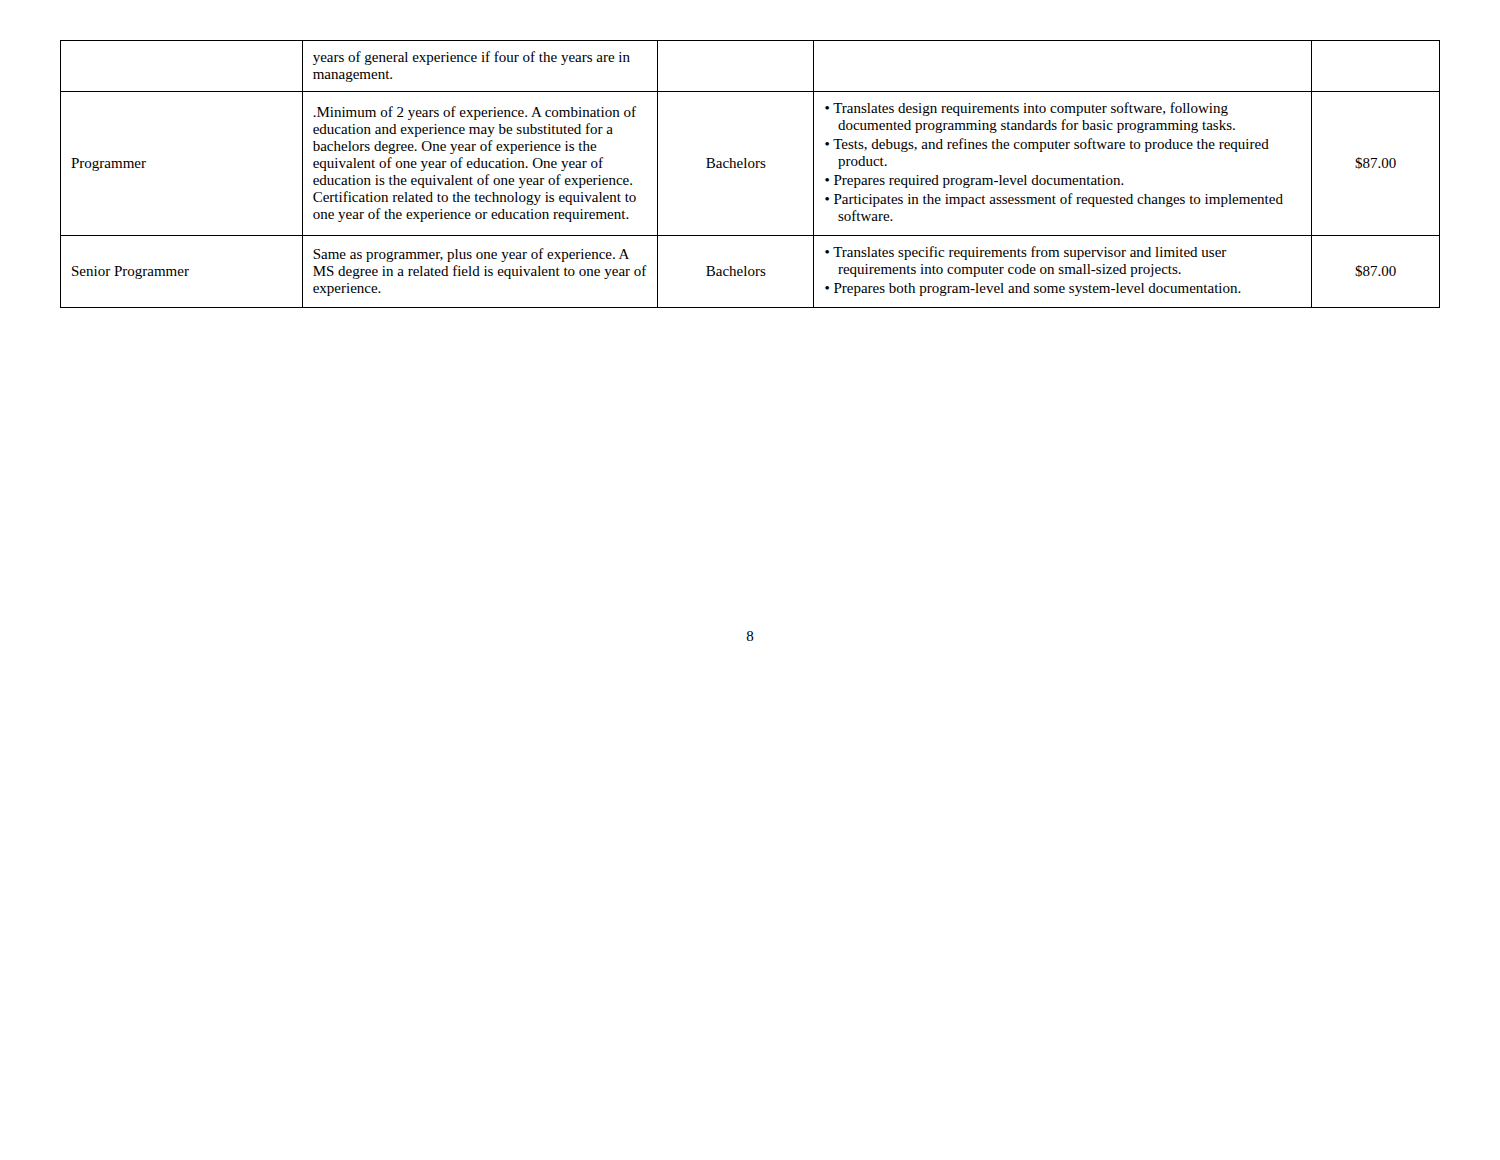| | years of general experience if four of the years are in management. | | | |
| Programmer | .Minimum of 2 years of experience. A combination of education and experience may be substituted for a bachelors degree. One year of experience is the equivalent of one year of education. One year of education is the equivalent of one year of experience. Certification related to the technology is equivalent to one year of the experience or education requirement. | Bachelors | • Translates design requirements into computer software, following documented programming standards for basic programming tasks. • Tests, debugs, and refines the computer software to produce the required product. • Prepares required program-level documentation. • Participates in the impact assessment of requested changes to implemented software. | $87.00 |
| Senior Programmer | Same as programmer, plus one year of experience. A MS degree in a related field is equivalent to one year of experience. | Bachelors | • Translates specific requirements from supervisor and limited user requirements into computer code on small-sized projects. • Prepares both program-level and some system-level documentation. | $87.00 |
8